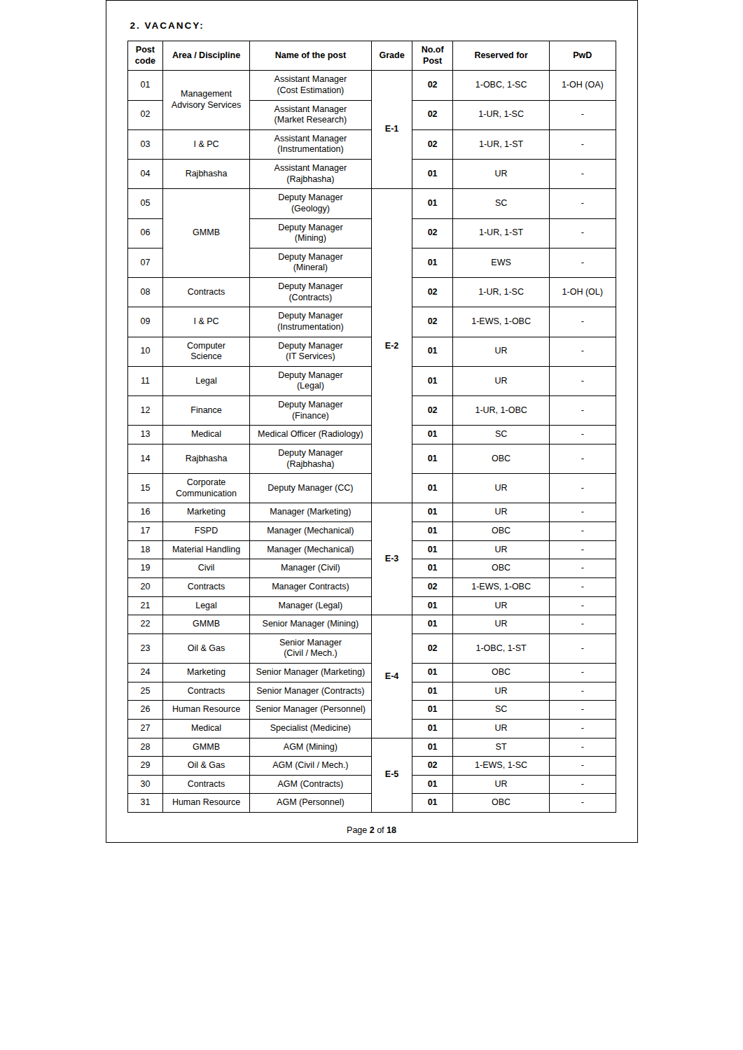2. VACANCY:
| Post code | Area / Discipline | Name of the post | Grade | No.of Post | Reserved for | PwD |
| --- | --- | --- | --- | --- | --- | --- |
| 01 | Management Advisory Services | Assistant Manager (Cost Estimation) | E-1 | 02 | 1-OBC, 1-SC | 1-OH (OA) |
| 02 | Assistant Manager (Market Research) | 02 | 1-UR, 1-SC | - |
| 03 | I & PC | Assistant Manager (Instrumentation) | 02 | 1-UR, 1-ST | - |
| 04 | Rajbhasha | Assistant Manager (Rajbhasha) | 01 | UR | - |
| 05 | GMMB | Deputy Manager (Geology) | E-2 | 01 | SC | - |
| 06 | Deputy Manager (Mining) | 02 | 1-UR, 1-ST | - |
| 07 | Deputy Manager (Mineral) | 01 | EWS | - |
| 08 | Contracts | Deputy Manager (Contracts) | 02 | 1-UR, 1-SC | 1-OH (OL) |
| 09 | I & PC | Deputy Manager (Instrumentation) | 02 | 1-EWS, 1-OBC | - |
| 10 | Computer Science | Deputy Manager (IT Services) | 01 | UR | - |
| 11 | Legal | Deputy Manager (Legal) | 01 | UR | - |
| 12 | Finance | Deputy Manager (Finance) | 02 | 1-UR, 1-OBC | - |
| 13 | Medical | Medical Officer (Radiology) | 01 | SC | - |
| 14 | Rajbhasha | Deputy Manager (Rajbhasha) | 01 | OBC | - |
| 15 | Corporate Communication | Deputy Manager (CC) | 01 | UR | - |
| 16 | Marketing | Manager (Marketing) | E-3 | 01 | UR | - |
| 17 | FSPD | Manager (Mechanical) | 01 | OBC | - |
| 18 | Material Handling | Manager (Mechanical) | 01 | UR | - |
| 19 | Civil | Manager (Civil) | 01 | OBC | - |
| 20 | Contracts | Manager Contracts) | 02 | 1-EWS, 1-OBC | - |
| 21 | Legal | Manager (Legal) | 01 | UR | - |
| 22 | GMMB | Senior Manager (Mining) | E-4 | 01 | UR | - |
| 23 | Oil & Gas | Senior Manager (Civil / Mech.) | 02 | 1-OBC, 1-ST | - |
| 24 | Marketing | Senior Manager (Marketing) | 01 | OBC | - |
| 25 | Contracts | Senior Manager (Contracts) | 01 | UR | - |
| 26 | Human Resource | Senior Manager (Personnel) | 01 | SC | - |
| 27 | Medical | Specialist (Medicine) | 01 | UR | - |
| 28 | GMMB | AGM (Mining) | E-5 | 01 | ST | - |
| 29 | Oil & Gas | AGM (Civil / Mech.) | 02 | 1-EWS, 1-SC | - |
| 30 | Contracts | AGM (Contracts) | 01 | UR | - |
| 31 | Human Resource | AGM (Personnel) | 01 | OBC | - |
Page 2 of 18